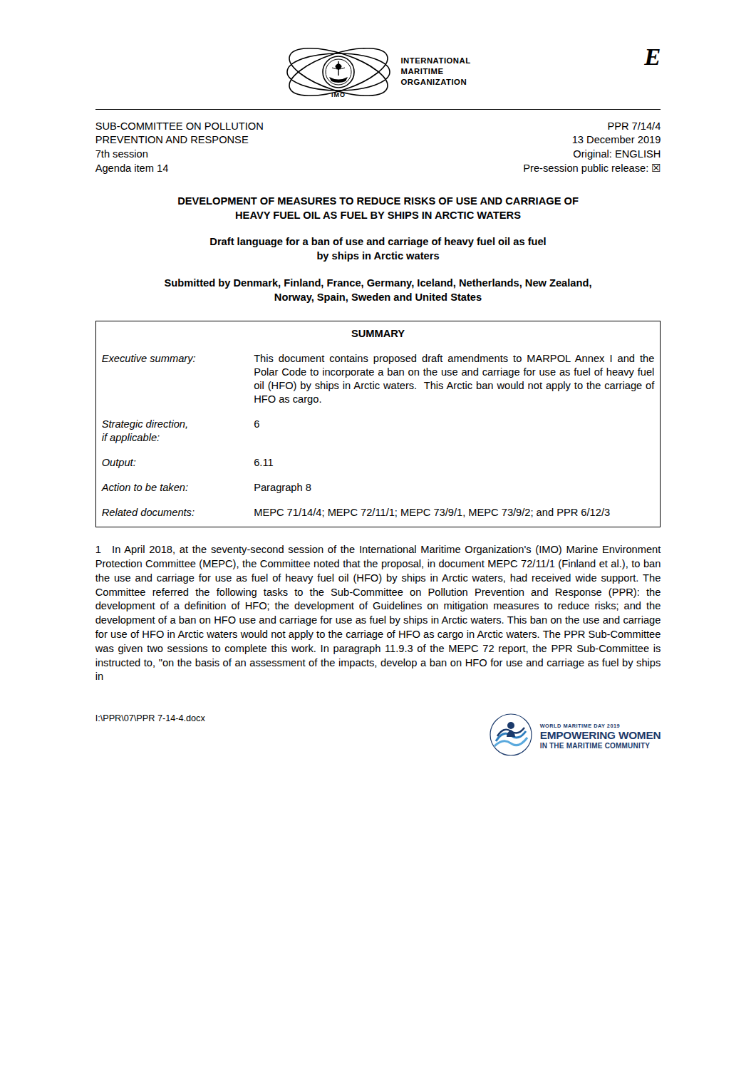E
IMO INTERNATIONAL
MARITIME
ORGANIZATION
| SUB-COMMITTEE ON POLLUTION PREVENTION AND RESPONSE 7th session Agenda item 14 | PPR 7/14/4 13 December 2019 Original: ENGLISH Pre-session public release: ☒ |
DEVELOPMENT OF MEASURES TO REDUCE RISKS OF USE AND CARRIAGE OF
HEAVY FUEL OIL AS FUEL BY SHIPS IN ARCTIC WATERS
Draft language for a ban of use and carriage of heavy fuel oil as fuel
by ships in Arctic waters
Submitted by Denmark, Finland, France, Germany, Iceland, Netherlands, New Zealand,
Norway, Spain, Sweden and United States
| SUMMARY |
| Executive summary: | This document contains proposed draft amendments to MARPOL Annex I and the Polar Code to incorporate a ban on the use and carriage for use as fuel of heavy fuel oil (HFO) by ships in Arctic waters. This Arctic ban would not apply to the carriage of HFO as cargo. |
| Strategic direction, if applicable: | 6 |
| Output: | 6.11 |
| Action to be taken: | Paragraph 8 |
| Related documents: | MEPC 71/14/4; MEPC 72/11/1; MEPC 73/9/1, MEPC 73/9/2; and PPR 6/12/3 |
1 In April 2018, at the seventy-second session of the International Maritime Organization's (IMO) Marine Environment Protection Committee (MEPC), the Committee noted that the proposal, in document MEPC 72/11/1 (Finland et al.), to ban the use and carriage for use as fuel of heavy fuel oil (HFO) by ships in Arctic waters, had received wide support. The Committee referred the following tasks to the Sub-Committee on Pollution Prevention and Response (PPR): the development of a definition of HFO; the development of Guidelines on mitigation measures to reduce risks; and the development of a ban on HFO use and carriage for use as fuel by ships in Arctic waters. This ban on the use and carriage for use of HFO in Arctic waters would not apply to the carriage of HFO as cargo in Arctic waters. The PPR Sub-Committee was given two sessions to complete this work. In paragraph 11.9.3 of the MEPC 72 report, the PPR Sub-Committee is instructed to, "on the basis of an assessment of the impacts, develop a ban on HFO for use and carriage as fuel by ships in
I:\PPR\07\PPR 7-14-4.docx
WORLD MARITIME DAY 2019
EMPOWERING WOMEN
IN THE MARITIME COMMUNITY